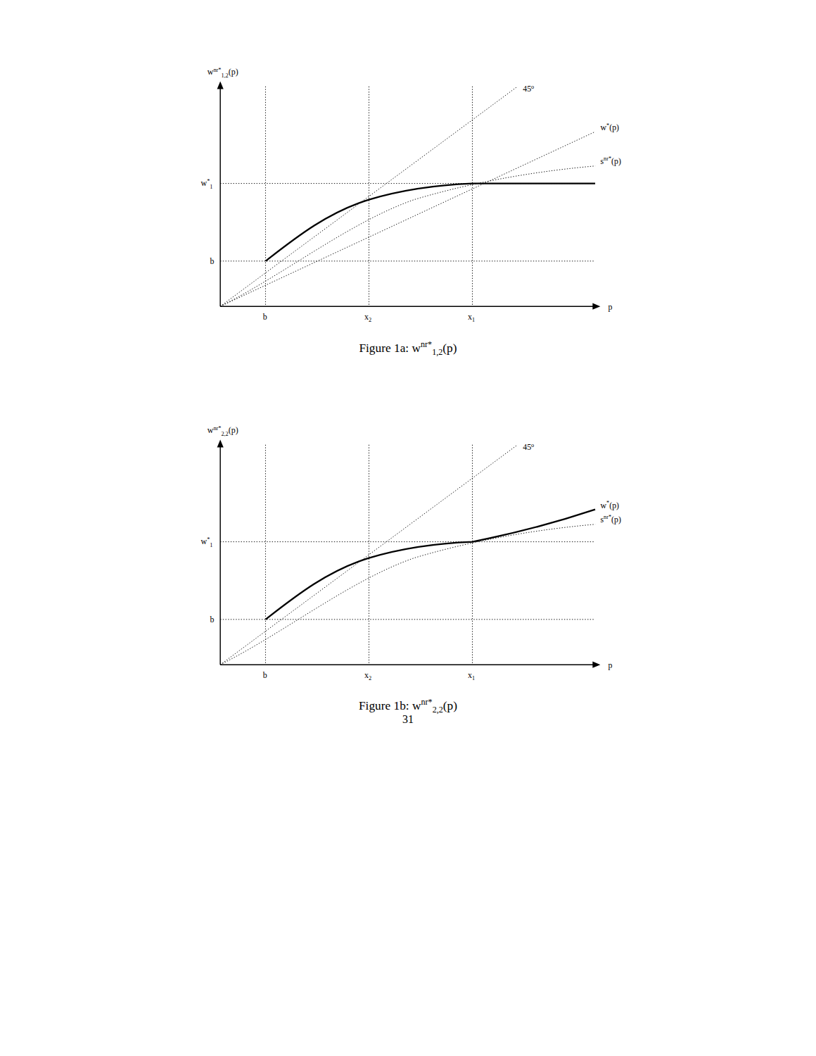wnr*1,2(p) p 45o w*(p) snr*(p) b w*1 b x2 x1
Figure 1a: wnr*1,2(p)
wnr*2,2(p) p 45o snr*(p) b w*1 b x2 x1 w*(p)
Figure 1b: wnr*2,2(p)
31